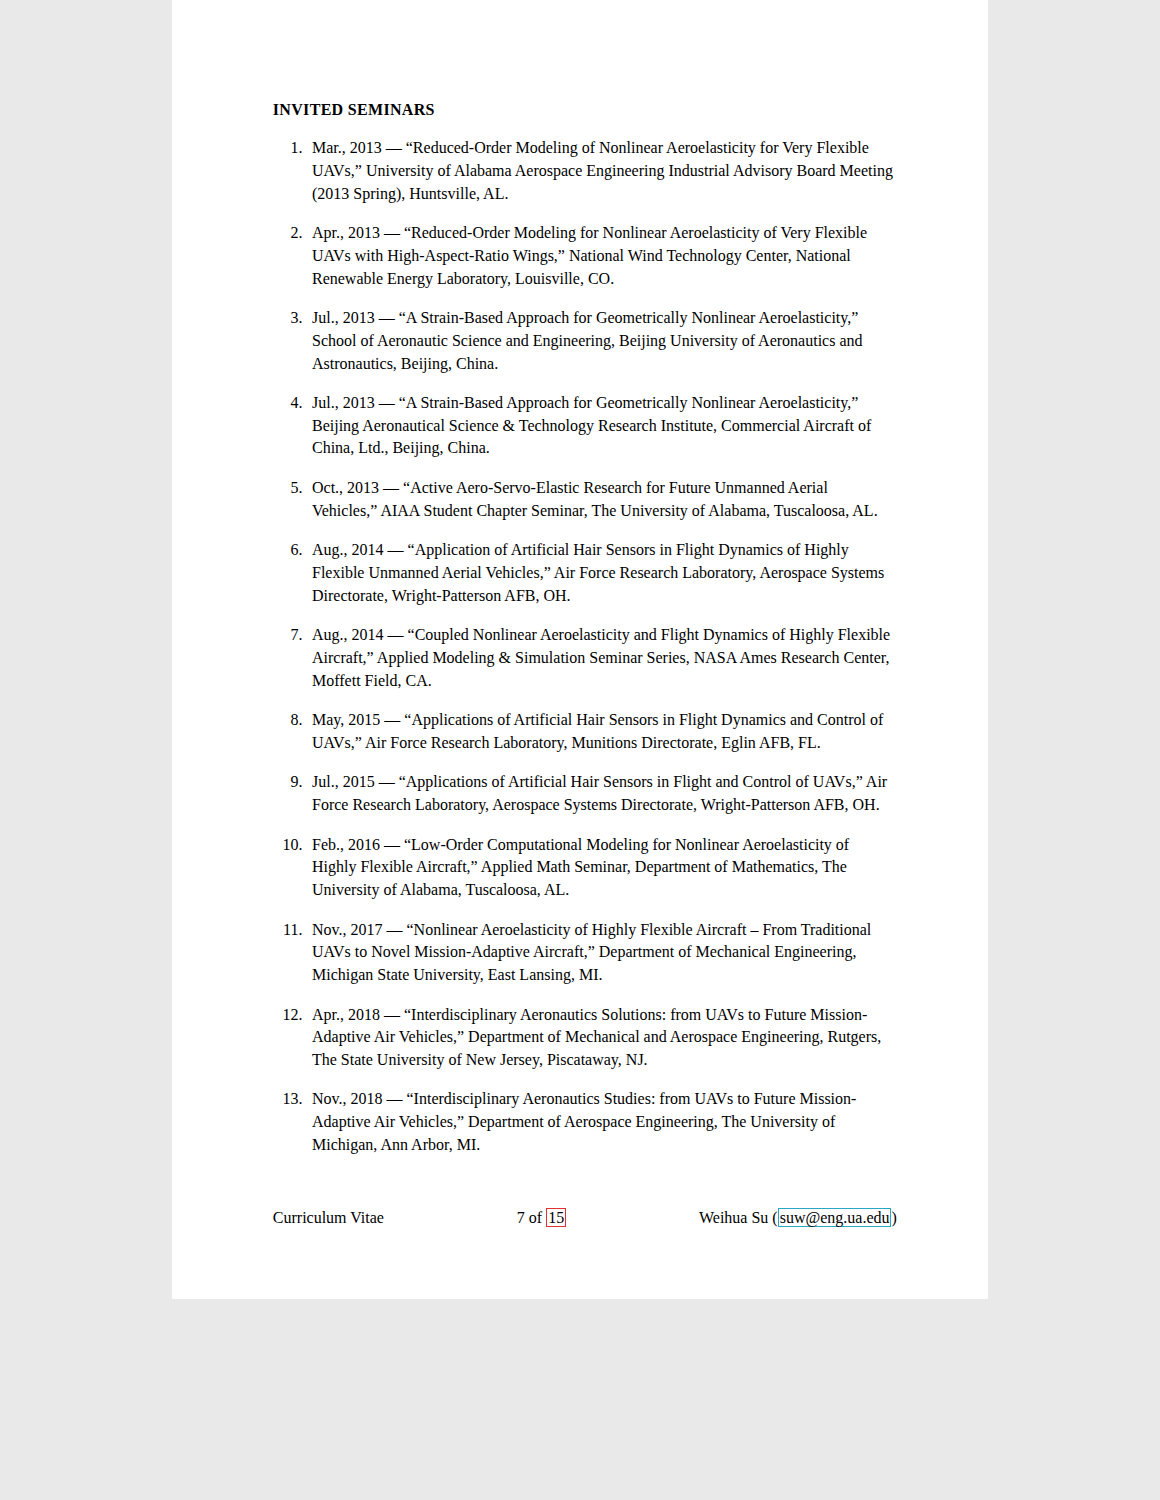Invited Seminars
Mar., 2013 — “Reduced-Order Modeling of Nonlinear Aeroelasticity for Very Flexible UAVs,” University of Alabama Aerospace Engineering Industrial Advisory Board Meeting (2013 Spring), Huntsville, AL.
Apr., 2013 — “Reduced-Order Modeling for Nonlinear Aeroelasticity of Very Flexible UAVs with High-Aspect-Ratio Wings,” National Wind Technology Center, National Renewable Energy Laboratory, Louisville, CO.
Jul., 2013 — “A Strain-Based Approach for Geometrically Nonlinear Aeroelasticity,” School of Aeronautic Science and Engineering, Beijing University of Aeronautics and Astronautics, Beijing, China.
Jul., 2013 — “A Strain-Based Approach for Geometrically Nonlinear Aeroelasticity,” Beijing Aeronautical Science & Technology Research Institute, Commercial Aircraft of China, Ltd., Beijing, China.
Oct., 2013 — “Active Aero-Servo-Elastic Research for Future Unmanned Aerial Vehicles,” AIAA Student Chapter Seminar, The University of Alabama, Tuscaloosa, AL.
Aug., 2014 — “Application of Artificial Hair Sensors in Flight Dynamics of Highly Flexible Unmanned Aerial Vehicles,” Air Force Research Laboratory, Aerospace Systems Directorate, Wright-Patterson AFB, OH.
Aug., 2014 — “Coupled Nonlinear Aeroelasticity and Flight Dynamics of Highly Flexible Aircraft,” Applied Modeling & Simulation Seminar Series, NASA Ames Research Center, Moffett Field, CA.
May, 2015 — “Applications of Artificial Hair Sensors in Flight Dynamics and Control of UAVs,” Air Force Research Laboratory, Munitions Directorate, Eglin AFB, FL.
Jul., 2015 — “Applications of Artificial Hair Sensors in Flight and Control of UAVs,” Air Force Research Laboratory, Aerospace Systems Directorate, Wright-Patterson AFB, OH.
Feb., 2016 — “Low-Order Computational Modeling for Nonlinear Aeroelasticity of Highly Flexible Aircraft,” Applied Math Seminar, Department of Mathematics, The University of Alabama, Tuscaloosa, AL.
Nov., 2017 — “Nonlinear Aeroelasticity of Highly Flexible Aircraft – From Traditional UAVs to Novel Mission-Adaptive Aircraft,” Department of Mechanical Engineering, Michigan State University, East Lansing, MI.
Apr., 2018 — “Interdisciplinary Aeronautics Solutions: from UAVs to Future Mission-Adaptive Air Vehicles,” Department of Mechanical and Aerospace Engineering, Rutgers, The State University of New Jersey, Piscataway, NJ.
Nov., 2018 — “Interdisciplinary Aeronautics Studies: from UAVs to Future Mission-Adaptive Air Vehicles,” Department of Aerospace Engineering, The University of Michigan, Ann Arbor, MI.
Curriculum Vitae
7 of 15
Weihua Su (suw@eng.ua.edu)